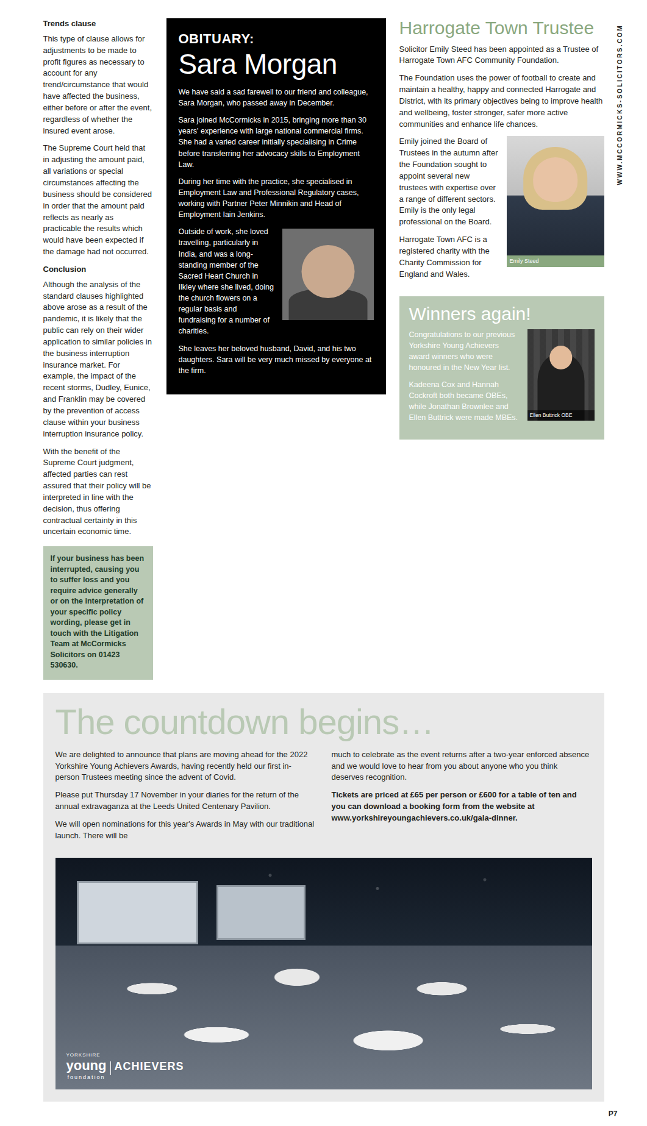WWW.MCCORMICKS-SOLICITORS.COM
Trends clause
This type of clause allows for adjustments to be made to profit figures as necessary to account for any trend/circumstance that would have affected the business, either before or after the event, regardless of whether the insured event arose.
The Supreme Court held that in adjusting the amount paid, all variations or special circumstances affecting the business should be considered in order that the amount paid reflects as nearly as practicable the results which would have been expected if the damage had not occurred.
Conclusion
Although the analysis of the standard clauses highlighted above arose as a result of the pandemic, it is likely that the public can rely on their wider application to similar policies in the business interruption insurance market. For example, the impact of the recent storms, Dudley, Eunice, and Franklin may be covered by the prevention of access clause within your business interruption insurance policy.
With the benefit of the Supreme Court judgment, affected parties can rest assured that their policy will be interpreted in line with the decision, thus offering contractual certainty in this uncertain economic time.
If your business has been interrupted, causing you to suffer loss and you require advice generally or on the interpretation of your specific policy wording, please get in touch with the Litigation Team at McCormicks Solicitors on 01423 530630.
OBITUARY:
Sara Morgan
We have said a sad farewell to our friend and colleague, Sara Morgan, who passed away in December.
Sara joined McCormicks in 2015, bringing more than 30 years' experience with large national commercial firms. She had a varied career initially specialising in Crime before transferring her advocacy skills to Employment Law.
During her time with the practice, she specialised in Employment Law and Professional Regulatory cases, working with Partner Peter Minnikin and Head of Employment Iain Jenkins.
Outside of work, she loved travelling, particularly in India, and was a long-standing member of the Sacred Heart Church in Ilkley where she lived, doing the church flowers on a regular basis and fundraising for a number of charities.
She leaves her beloved husband, David, and his two daughters. Sara will be very much missed by everyone at the firm.
Harrogate Town Trustee
Solicitor Emily Steed has been appointed as a Trustee of Harrogate Town AFC Community Foundation.
The Foundation uses the power of football to create and maintain a healthy, happy and connected Harrogate and District, with its primary objectives being to improve health and wellbeing, foster stronger, safer more active communities and enhance life chances.
Emily Steed
Emily joined the Board of Trustees in the autumn after the Foundation sought to appoint several new trustees with expertise over a range of different sectors. Emily is the only legal professional on the Board.
Harrogate Town AFC is a registered charity with the Charity Commission for England and Wales.
Winners again!
Ellen Buttrick OBE
Congratulations to our previous Yorkshire Young Achievers award winners who were honoured in the New Year list.
Kadeena Cox and Hannah Cockroft both became OBEs, while Jonathan Brownlee and Ellen Buttrick were made MBEs.
The countdown begins…
We are delighted to announce that plans are moving ahead for the 2022 Yorkshire Young Achievers Awards, having recently held our first in-person Trustees meeting since the advent of Covid.
Please put Thursday 17 November in your diaries for the return of the annual extravaganza at the Leeds United Centenary Pavilion.
We will open nominations for this year's Awards in May with our traditional launch. There will be
much to celebrate as the event returns after a two-year enforced absence and we would love to hear from you about anyone who you think deserves recognition.
Tickets are priced at £65 per person or £600 for a table of ten and you can download a booking form from the website at www.yorkshireyoungachievers.co.uk/gala-dinner.
YORKSHIRE young ACHIEVERS foundation
P7